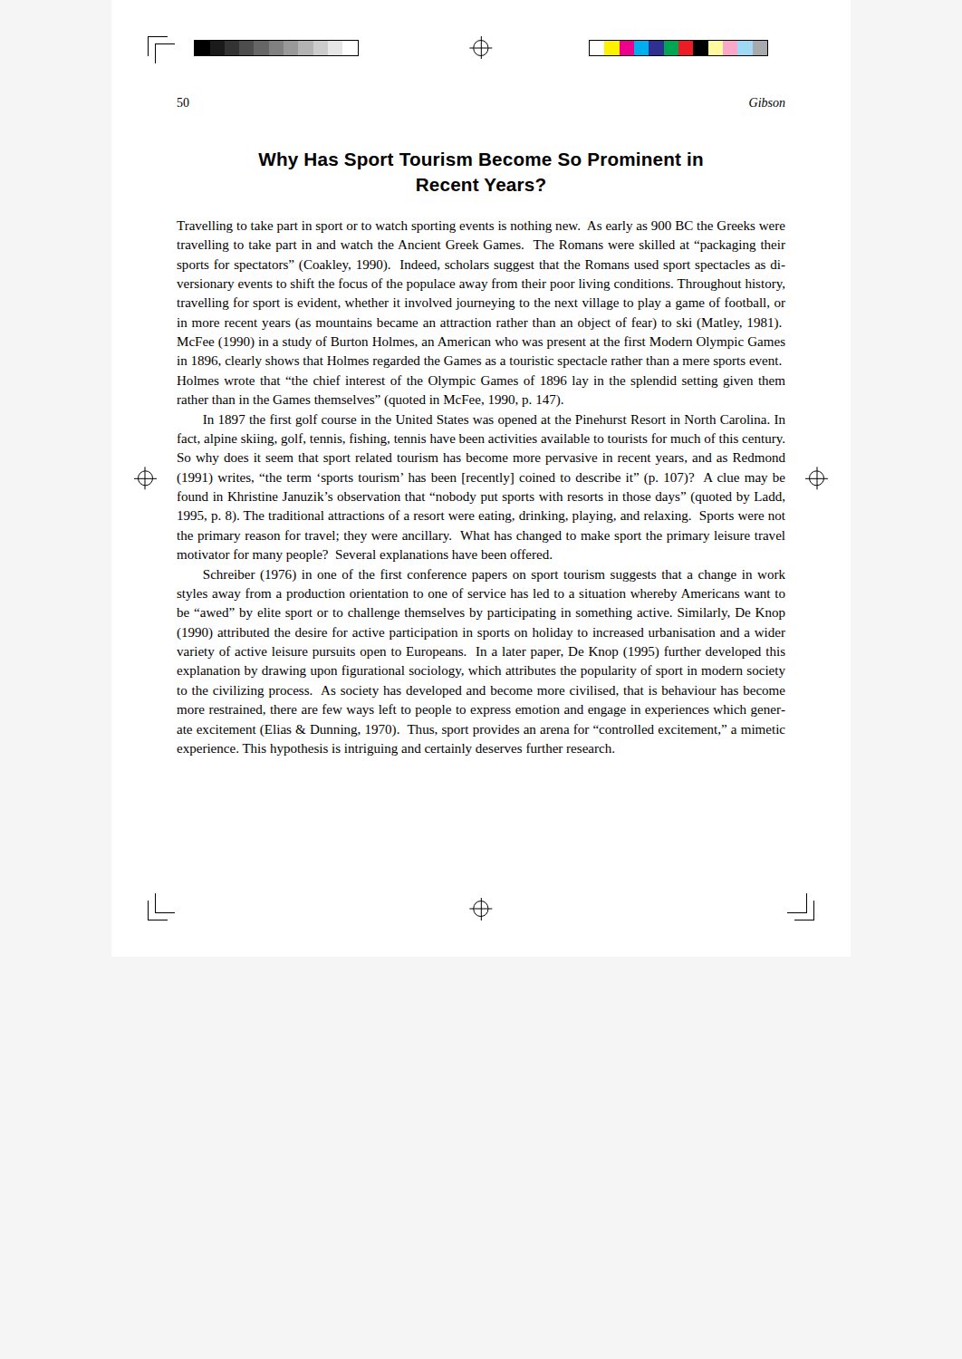50 Gibson
Why Has Sport Tourism Become So Prominent in
Recent Years?
Travelling to take part in sport or to watch sporting events is nothing new. As early as 900 BC the Greeks were travelling to take part in and watch the Ancient Greek Games. The Romans were skilled at “packaging their sports for spectators” (Coakley, 1990). Indeed, scholars suggest that the Romans used sport spectacles as diversionary events to shift the focus of the populace away from their poor living conditions. Throughout history, travelling for sport is evident, whether it involved journeying to the next village to play a game of football, or in more recent years (as mountains became an attraction rather than an object of fear) to ski (Matley, 1981). McFee (1990) in a study of Burton Holmes, an American who was present at the first Modern Olympic Games in 1896, clearly shows that Holmes regarded the Games as a touristic spectacle rather than a mere sports event. Holmes wrote that “the chief interest of the Olympic Games of 1896 lay in the splendid setting given them rather than in the Games themselves” (quoted in McFee, 1990, p. 147).
In 1897 the first golf course in the United States was opened at the Pinehurst Resort in North Carolina. In fact, alpine skiing, golf, tennis, fishing, tennis have been activities available to tourists for much of this century. So why does it seem that sport related tourism has become more pervasive in recent years, and as Redmond (1991) writes, “the term ‘sports tourism’ has been [recently] coined to describe it” (p. 107)? A clue may be found in Khristine Januzik’s observation that “nobody put sports with resorts in those days” (quoted by Ladd, 1995, p. 8). The traditional attractions of a resort were eating, drinking, playing, and relaxing. Sports were not the primary reason for travel; they were ancillary. What has changed to make sport the primary leisure travel motivator for many people? Several explanations have been offered.
Schreiber (1976) in one of the first conference papers on sport tourism suggests that a change in work styles away from a production orientation to one of service has led to a situation whereby Americans want to be “awed” by elite sport or to challenge themselves by participating in something active. Similarly, De Knop (1990) attributed the desire for active participation in sports on holiday to increased urbanisation and a wider variety of active leisure pursuits open to Europeans. In a later paper, De Knop (1995) further developed this explanation by drawing upon figurational sociology, which attributes the popularity of sport in modern society to the civilizing process. As society has developed and become more civilised, that is behaviour has become more restrained, there are few ways left to people to express emotion and engage in experiences which generate excitement (Elias & Dunning, 1970). Thus, sport provides an arena for “controlled excitement,” a mimetic experience. This hypothesis is intriguing and certainly deserves further research.